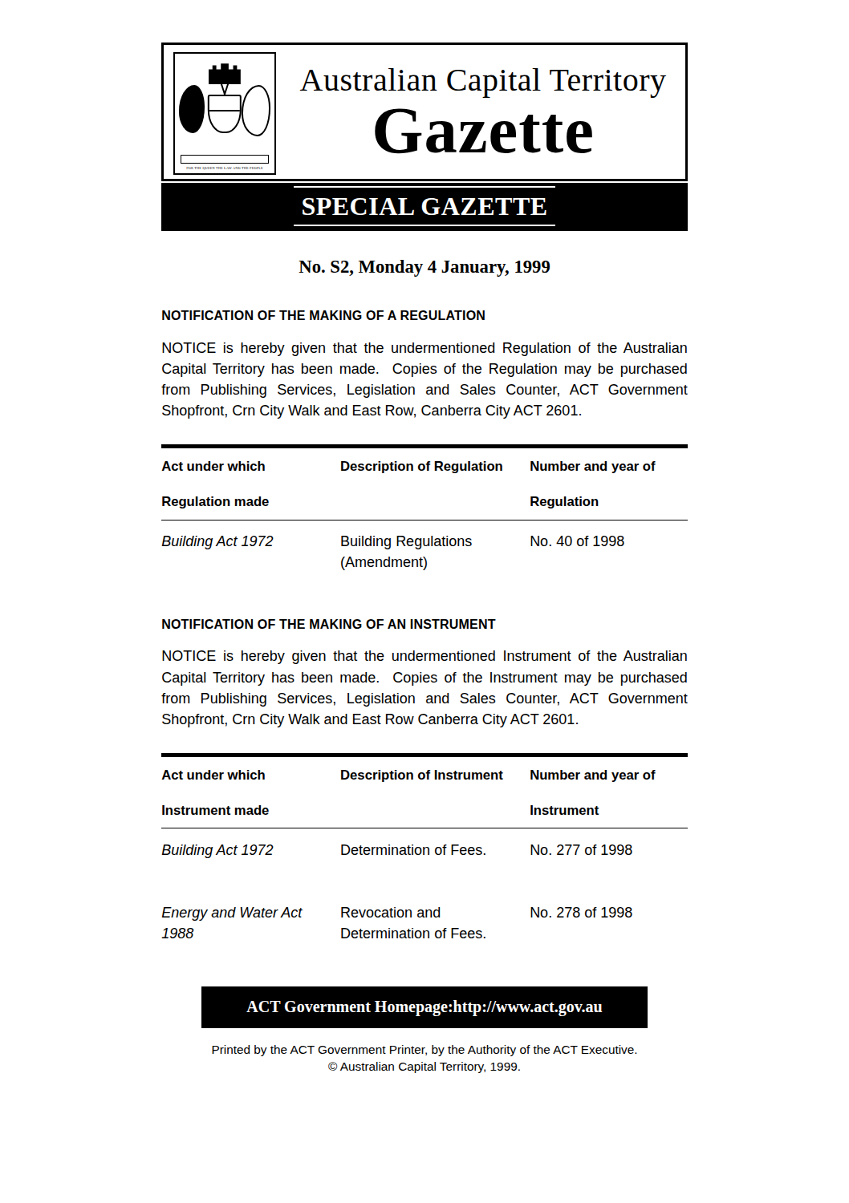For the Queen the Law and the People
Australian Capital Territory
Gazette
SPECIAL GAZETTE
No. S2, Monday 4 January, 1999
NOTIFICATION OF THE MAKING OF A REGULATION
NOTICE is hereby given that the undermentioned Regulation of the Australian Capital Territory has been made. Copies of the Regulation may be purchased from Publishing Services, Legislation and Sales Counter, ACT Government Shopfront, Crn City Walk and East Row, Canberra City ACT 2601.
| Act under which | Description of Regulation | Number and year of |
| --- | --- | --- |
| Regulation made | | Regulation |
| Building Act 1972 | Building Regulations (Amendment) | No. 40 of 1998 |
NOTIFICATION OF THE MAKING OF AN INSTRUMENT
NOTICE is hereby given that the undermentioned Instrument of the Australian Capital Territory has been made. Copies of the Instrument may be purchased from Publishing Services, Legislation and Sales Counter, ACT Government Shopfront, Crn City Walk and East Row Canberra City ACT 2601.
| Act under which | Description of Instrument | Number and year of |
| --- | --- | --- |
| Instrument made | | Instrument |
| Building Act 1972 | Determination of Fees. | No. 277 of 1998 |
| Energy and Water Act 1988 | Revocation and Determination of Fees. | No. 278 of 1998 |
ACT Government Homepage:http://www.act.gov.au
Printed by the ACT Government Printer, by the Authority of the ACT Executive.
© Australian Capital Territory, 1999.